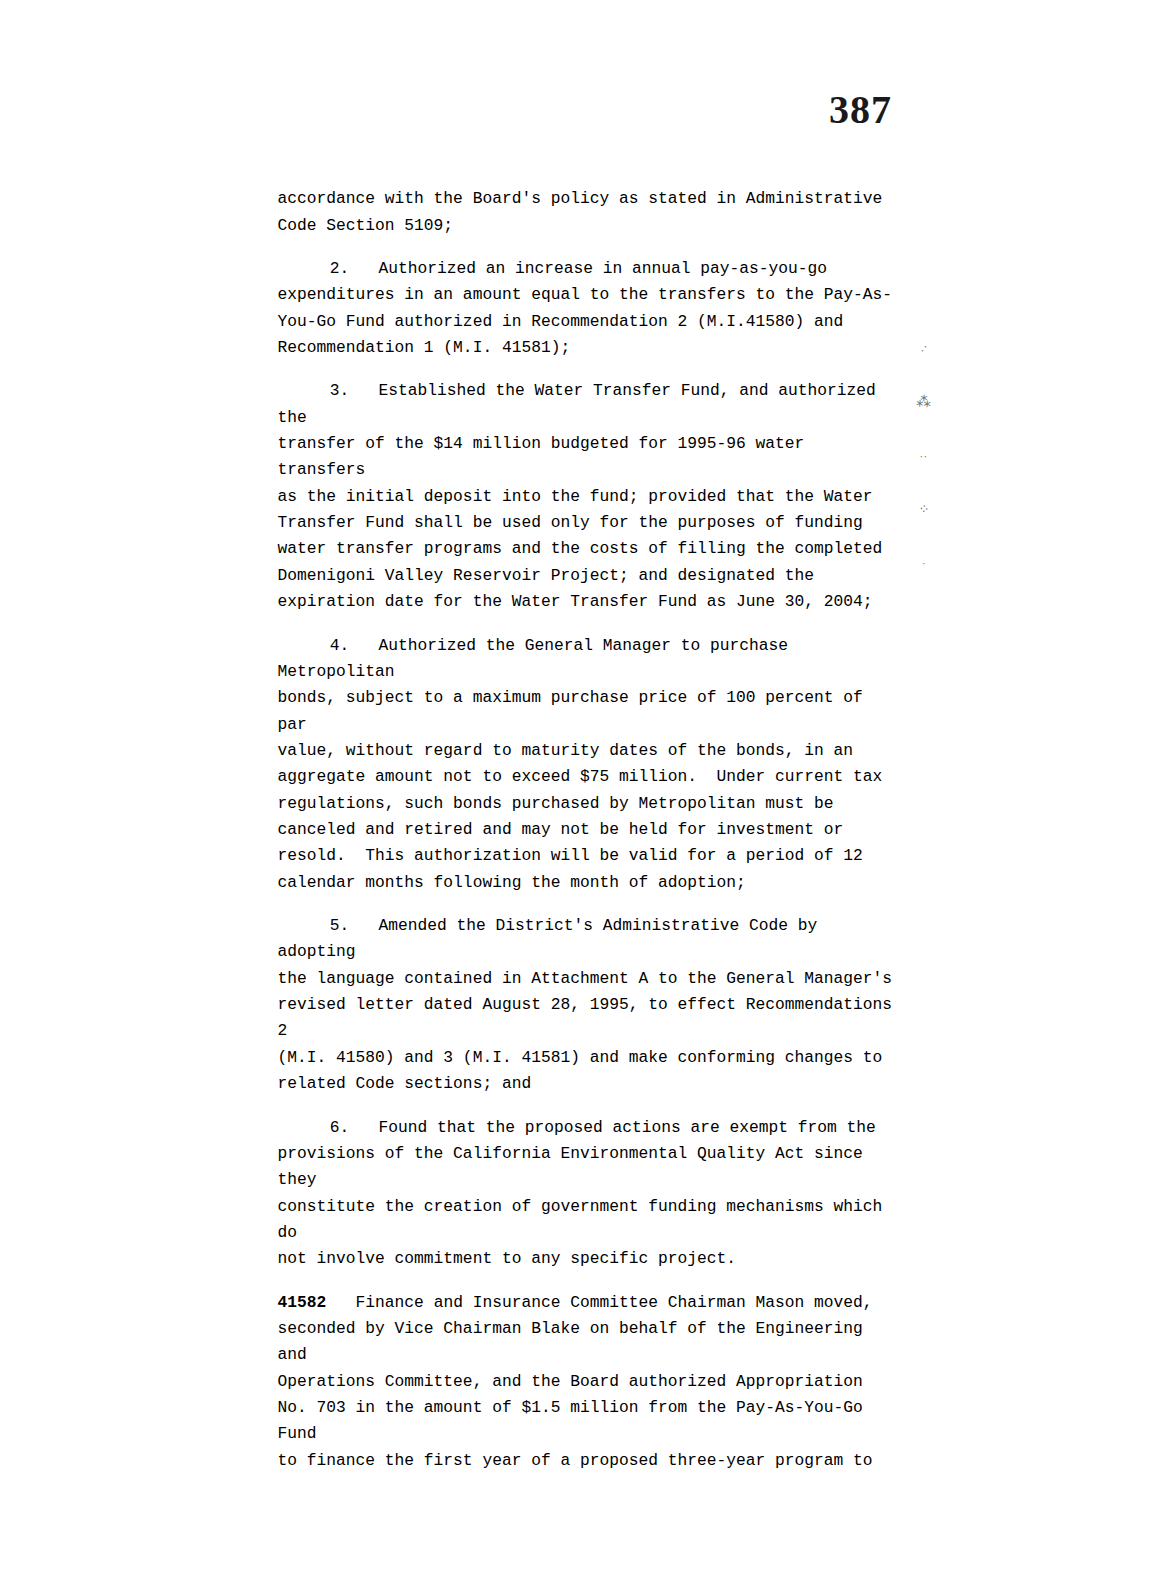387
.· ⁂ ⸱⸱ ⁘ ·
accordance with the Board's policy as stated in Administrative Code Section 5109;
2. Authorized an increase in annual pay-as-you-go expenditures in an amount equal to the transfers to the Pay-As- You-Go Fund authorized in Recommendation 2 (M.I.41580) and Recommendation 1 (M.I. 41581);
3. Established the Water Transfer Fund, and authorized the transfer of the $14 million budgeted for 1995-96 water transfers as the initial deposit into the fund; provided that the Water Transfer Fund shall be used only for the purposes of funding water transfer programs and the costs of filling the completed Domenigoni Valley Reservoir Project; and designated the expiration date for the Water Transfer Fund as June 30, 2004;
4. Authorized the General Manager to purchase Metropolitan bonds, subject to a maximum purchase price of 100 percent of par value, without regard to maturity dates of the bonds, in an aggregate amount not to exceed $75 million. Under current tax regulations, such bonds purchased by Metropolitan must be canceled and retired and may not be held for investment or resold. This authorization will be valid for a period of 12 calendar months following the month of adoption;
5. Amended the District's Administrative Code by adopting the language contained in Attachment A to the General Manager's revised letter dated August 28, 1995, to effect Recommendations 2 (M.I. 41580) and 3 (M.I. 41581) and make conforming changes to related Code sections; and
6. Found that the proposed actions are exempt from the provisions of the California Environmental Quality Act since they constitute the creation of government funding mechanisms which do not involve commitment to any specific project.
41582 Finance and Insurance Committee Chairman Mason moved, seconded by Vice Chairman Blake on behalf of the Engineering and Operations Committee, and the Board authorized Appropriation No. 703 in the amount of $1.5 million from the Pay-As-You-Go Fund to finance the first year of a proposed three-year program to